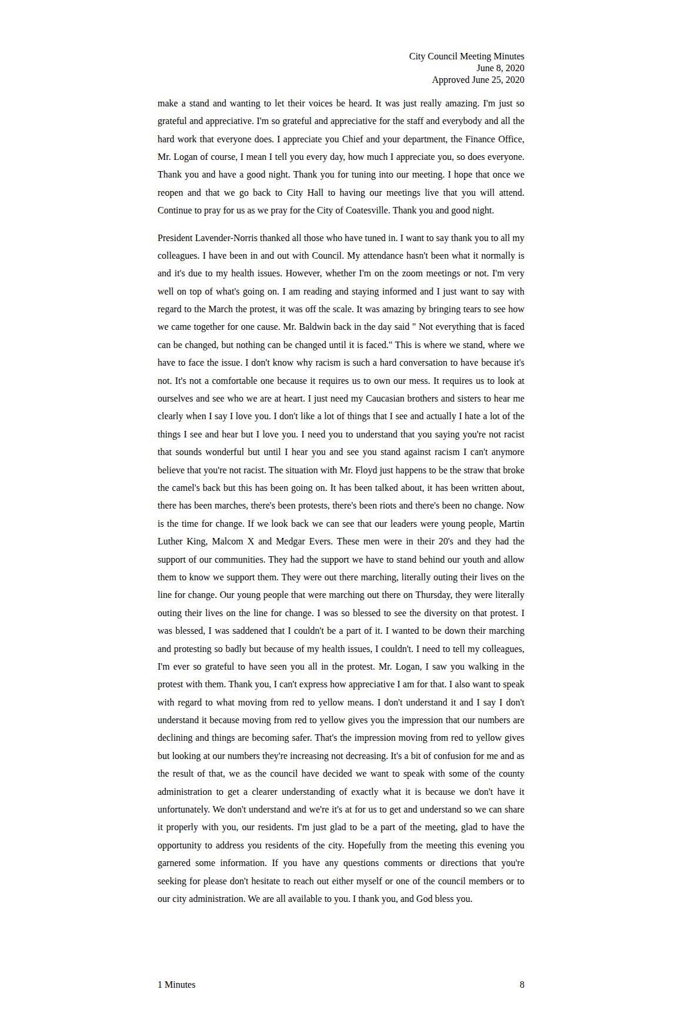City Council Meeting Minutes
June 8, 2020
Approved June 25, 2020
make a stand and wanting to let their voices be heard. It was just really amazing. I'm just so grateful and appreciative. I'm so grateful and appreciative for the staff and everybody and all the hard work that everyone does. I appreciate you Chief and your department, the Finance Office, Mr. Logan of course, I mean I tell you every day, how much I appreciate you, so does everyone. Thank you and have a good night. Thank you for tuning into our meeting. I hope that once we reopen and that we go back to City Hall to having our meetings live that you will attend. Continue to pray for us as we pray for the City of Coatesville. Thank you and good night.
President Lavender-Norris thanked all those who have tuned in. I want to say thank you to all my colleagues. I have been in and out with Council. My attendance hasn't been what it normally is and it's due to my health issues. However, whether I'm on the zoom meetings or not. I'm very well on top of what's going on. I am reading and staying informed and I just want to say with regard to the March the protest, it was off the scale. It was amazing by bringing tears to see how we came together for one cause. Mr. Baldwin back in the day said " Not everything that is faced can be changed, but nothing can be changed until it is faced." This is where we stand, where we have to face the issue. I don't know why racism is such a hard conversation to have because it's not. It's not a comfortable one because it requires us to own our mess. It requires us to look at ourselves and see who we are at heart. I just need my Caucasian brothers and sisters to hear me clearly when I say I love you. I don't like a lot of things that I see and actually I hate a lot of the things I see and hear but I love you. I need you to understand that you saying you're not racist that sounds wonderful but until I hear you and see you stand against racism I can't anymore believe that you're not racist. The situation with Mr. Floyd just happens to be the straw that broke the camel's back but this has been going on. It has been talked about, it has been written about, there has been marches, there's been protests, there's been riots and there's been no change. Now is the time for change. If we look back we can see that our leaders were young people, Martin Luther King, Malcom X and Medgar Evers. These men were in their 20's and they had the support of our communities. They had the support we have to stand behind our youth and allow them to know we support them. They were out there marching, literally outing their lives on the line for change. Our young people that were marching out there on Thursday, they were literally outing their lives on the line for change. I was so blessed to see the diversity on that protest. I was blessed, I was saddened that I couldn't be a part of it. I wanted to be down their marching and protesting so badly but because of my health issues, I couldn't. I need to tell my colleagues, I'm ever so grateful to have seen you all in the protest. Mr. Logan, I saw you walking in the protest with them. Thank you, I can't express how appreciative I am for that. I also want to speak with regard to what moving from red to yellow means. I don't understand it and I say I don't understand it because moving from red to yellow gives you the impression that our numbers are declining and things are becoming safer. That's the impression moving from red to yellow gives but looking at our numbers they're increasing not decreasing. It's a bit of confusion for me and as the result of that, we as the council have decided we want to speak with some of the county administration to get a clearer understanding of exactly what it is because we don't have it unfortunately. We don't understand and we're it's at for us to get and understand so we can share it properly with you, our residents. I'm just glad to be a part of the meeting, glad to have the opportunity to address you residents of the city. Hopefully from the meeting this evening you garnered some information. If you have any questions comments or directions that you're seeking for please don't hesitate to reach out either myself or one of the council members or to our city administration. We are all available to you. I thank you, and God bless you.
1 Minutes
8